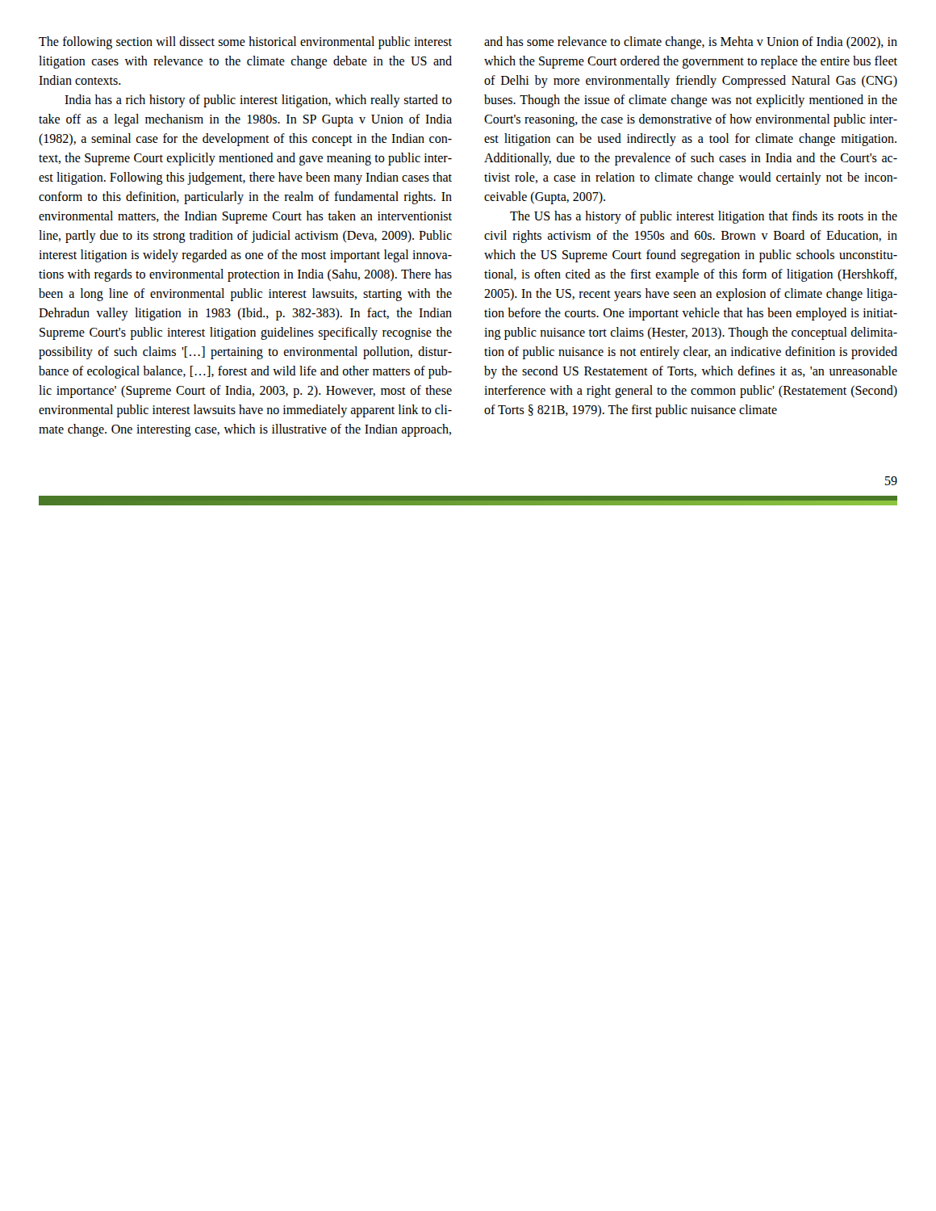The following section will dissect some historical environmental public interest litigation cases with relevance to the climate change debate in the US and Indian contexts.
India has a rich history of public interest litigation, which really started to take off as a legal mechanism in the 1980s. In SP Gupta v Union of India (1982), a seminal case for the development of this concept in the Indian context, the Supreme Court explicitly mentioned and gave meaning to public interest litigation. Following this judgement, there have been many Indian cases that conform to this definition, particularly in the realm of fundamental rights. In environmental matters, the Indian Supreme Court has taken an interventionist line, partly due to its strong tradition of judicial activism (Deva, 2009). Public interest litigation is widely regarded as one of the most important legal innovations with regards to environmental protection in India (Sahu, 2008). There has been a long line of environmental public interest lawsuits, starting with the Dehradun valley litigation in 1983 (Ibid., p. 382-383). In fact, the Indian Supreme Court's public interest litigation guidelines specifically recognise the possibility of such claims '[…] pertaining to environmental pollution, disturbance of ecological balance, […], forest and wild life and other matters of public importance' (Supreme Court of India, 2003, p. 2). However, most of these environmental public interest lawsuits have no immediately apparent link to climate change. One interesting case, which is illustrative of the Indian approach, and has some relevance to climate change, is Mehta v Union of India (2002), in which the Supreme Court ordered the government to replace the entire bus fleet of Delhi by more environmentally friendly Compressed Natural Gas (CNG) buses. Though the issue of climate change was not explicitly mentioned in the Court's reasoning, the case is demonstrative of how environmental public interest litigation can be used indirectly as a tool for climate change mitigation. Additionally, due to the prevalence of such cases in India and the Court's activist role, a case in relation to climate change would certainly not be inconceivable (Gupta, 2007).
The US has a history of public interest litigation that finds its roots in the civil rights activism of the 1950s and 60s. Brown v Board of Education, in which the US Supreme Court found segregation in public schools unconstitutional, is often cited as the first example of this form of litigation (Hershkoff, 2005). In the US, recent years have seen an explosion of climate change litigation before the courts. One important vehicle that has been employed is initiating public nuisance tort claims (Hester, 2013). Though the conceptual delimitation of public nuisance is not entirely clear, an indicative definition is provided by the second US Restatement of Torts, which defines it as, 'an unreasonable interference with a right general to the common public' (Restatement (Second) of Torts § 821B, 1979). The first public nuisance climate
59